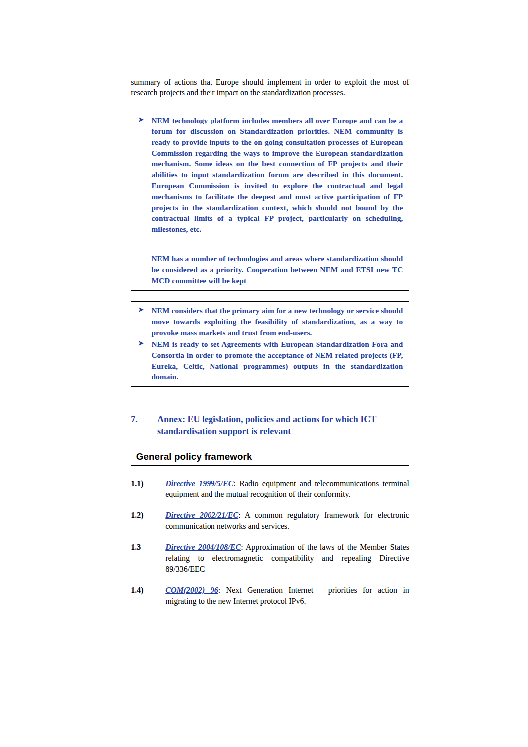summary of actions that Europe should implement in order to exploit the most of research projects and their impact on the standardization processes.
NEM technology platform includes members all over Europe and can be a forum for discussion on Standardization priorities. NEM community is ready to provide inputs to the on going consultation processes of European Commission regarding the ways to improve the European standardization mechanism. Some ideas on the best connection of FP projects and their abilities to input standardization forum are described in this document. European Commission is invited to explore the contractual and legal mechanisms to facilitate the deepest and most active participation of FP projects in the standardization context, which should not bound by the contractual limits of a typical FP project, particularly on scheduling, milestones, etc.
NEM has a number of technologies and areas where standardization should be considered as a priority. Cooperation between NEM and ETSI new TC MCD committee will be kept
NEM considers that the primary aim for a new technology or service should move towards exploiting the feasibility of standardization, as a way to provoke mass markets and trust from end-users.
NEM is ready to set Agreements with European Standardization Fora and Consortia in order to promote the acceptance of NEM related projects (FP, Eureka, Celtic, National programmes) outputs in the standardization domain.
7. Annex: EU legislation, policies and actions for which ICT standardisation support is relevant
General policy framework
1.1)
Directive 1999/5/EC: Radio equipment and telecommunications terminal equipment and the mutual recognition of their conformity.
1.2)
Directive 2002/21/EC: A common regulatory framework for electronic communication networks and services.
1.3
Directive 2004/108/EC: Approximation of the laws of the Member States relating to electromagnetic compatibility and repealing Directive 89/336/EEC
1.4)
COM(2002) 96: Next Generation Internet – priorities for action in migrating to the new Internet protocol IPv6.